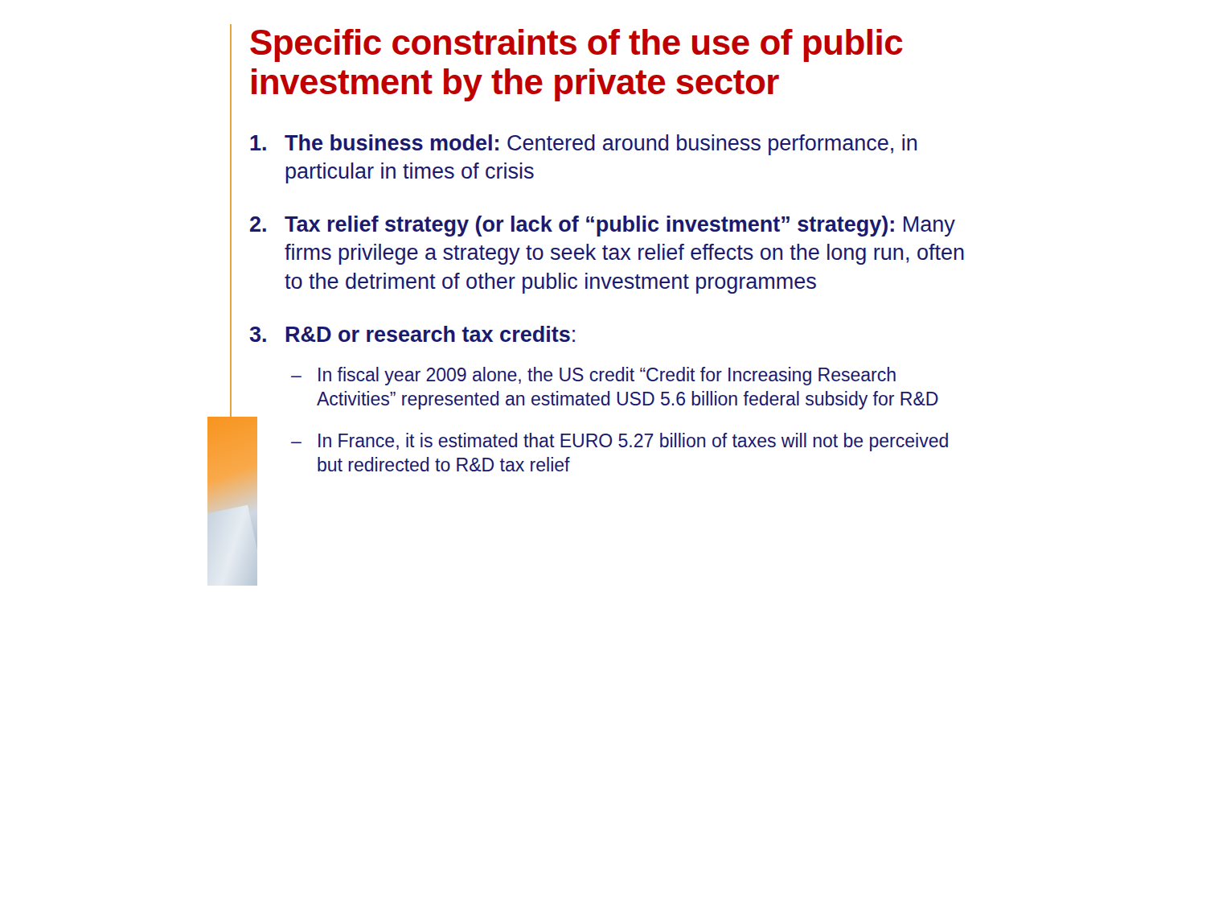Specific constraints of the use of public investment by the private sector
The business model: Centered around business performance, in particular in times of crisis
Tax relief strategy (or lack of “public investment” strategy): Many firms privilege a strategy to seek tax relief effects on the long run, often to the detriment of other public investment programmes
R&D or research tax credits:
In fiscal year 2009 alone, the US credit “Credit for Increasing Research Activities” represented an estimated USD 5.6 billion federal subsidy for R&D
In France, it is estimated that EURO 5.27 billion of taxes will not be perceived but redirected to R&D tax relief